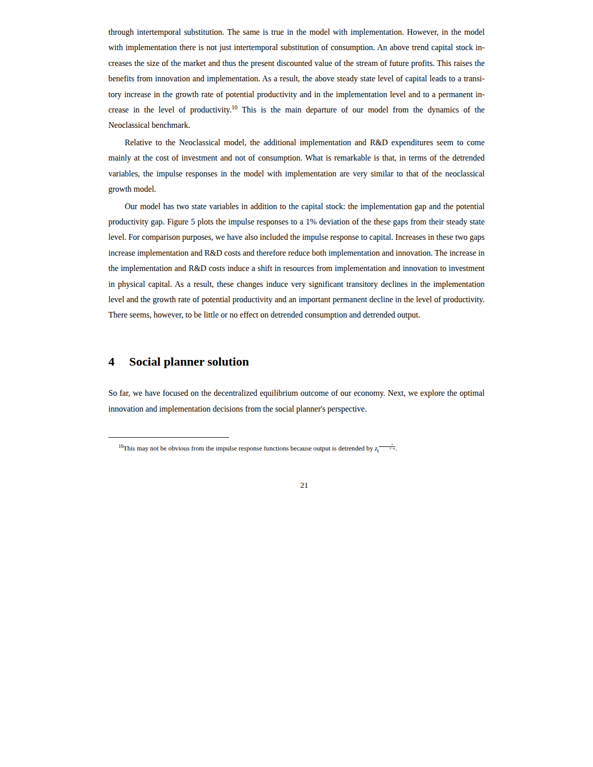through intertemporal substitution. The same is true in the model with implementation. However, in the model with implementation there is not just intertemporal substitution of consumption. An above trend capital stock increases the size of the market and thus the present discounted value of the stream of future profits. This raises the benefits from innovation and implementation. As a result, the above steady state level of capital leads to a transitory increase in the growth rate of potential productivity and in the implementation level and to a permanent increase in the level of productivity.10 This is the main departure of our model from the dynamics of the Neoclassical benchmark.
Relative to the Neoclassical model, the additional implementation and R&D expenditures seem to come mainly at the cost of investment and not of consumption. What is remarkable is that, in terms of the detrended variables, the impulse responses in the model with implementation are very similar to that of the neoclassical growth model.
Our model has two state variables in addition to the capital stock: the implementation gap and the potential productivity gap. Figure 5 plots the impulse responses to a 1% deviation of the these gaps from their steady state level. For comparison purposes, we have also included the impulse response to capital. Increases in these two gaps increase implementation and R&D costs and therefore reduce both implementation and innovation. The increase in the implementation and R&D costs induce a shift in resources from implementation and innovation to investment in physical capital. As a result, these changes induce very significant transitory declines in the implementation level and the growth rate of potential productivity and an important permanent decline in the level of productivity. There seems, however, to be little or no effect on detrended consumption and detrended output.
4 Social planner solution
So far, we have focused on the decentralized equilibrium outcome of our economy. Next, we explore the optimal innovation and implementation decisions from the social planner's perspective.
10This may not be obvious from the impulse response functions because output is detrended by zt11−α.
21